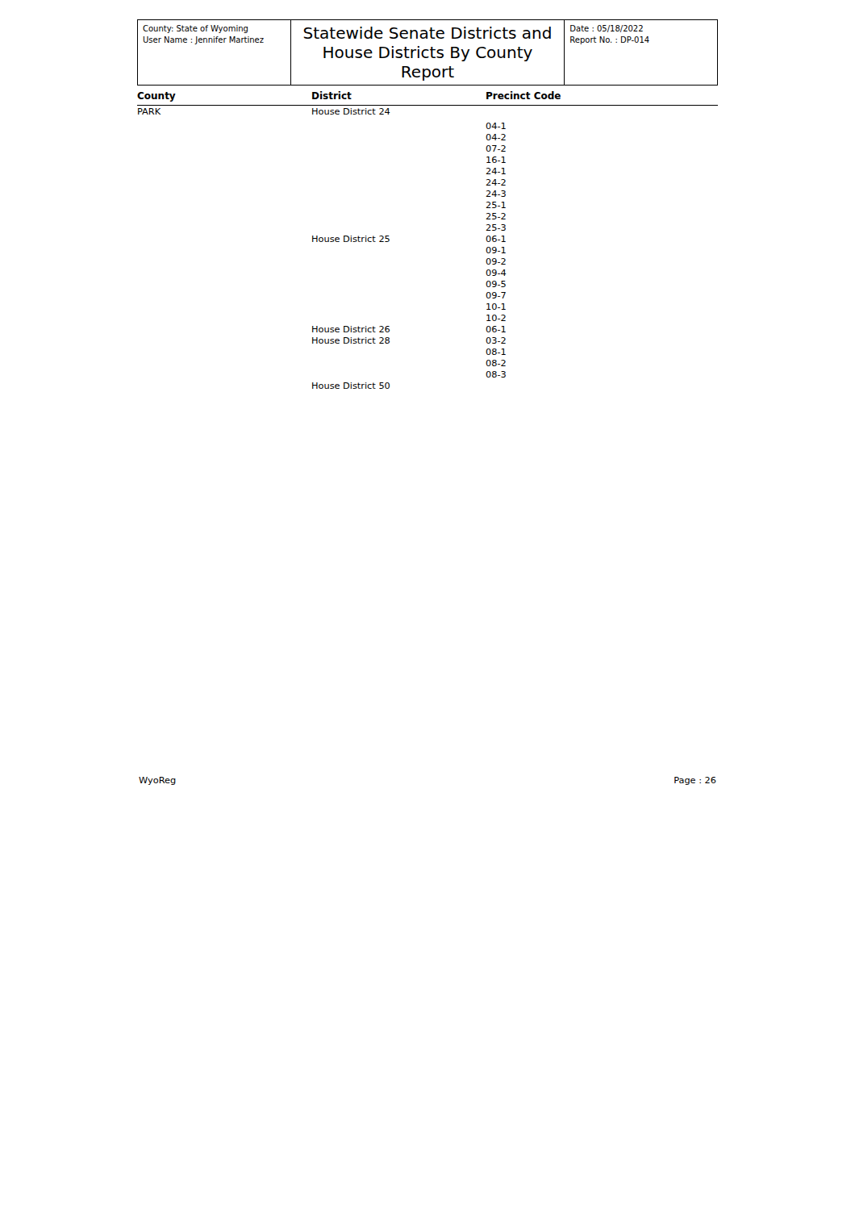| County: State of Wyoming User Name : Jennifer Martinez | Statewide Senate Districts and House Districts By County Report | Date : 05/18/2022 Report No. : DP-014 |
| County | District | Precinct Code |
| --- | --- | --- |
| PARK | House District 24 | 04-1 |
| | | 04-2 |
| | | 07-2 |
| | | 16-1 |
| | | 24-1 |
| | | 24-2 |
| | | 24-3 |
| | | 25-1 |
| | | 25-2 |
| | | 25-3 |
| | House District 25 | 06-1 |
| | | 09-1 |
| | | 09-2 |
| | | 09-4 |
| | | 09-5 |
| | | 09-7 |
| | | 10-1 |
| | | 10-2 |
| | House District 26 | 06-1 |
| | House District 28 | 03-2 |
| | | 08-1 |
| | | 08-2 |
| | | 08-3 |
| | House District 50 | |
WyoReg Page : 26